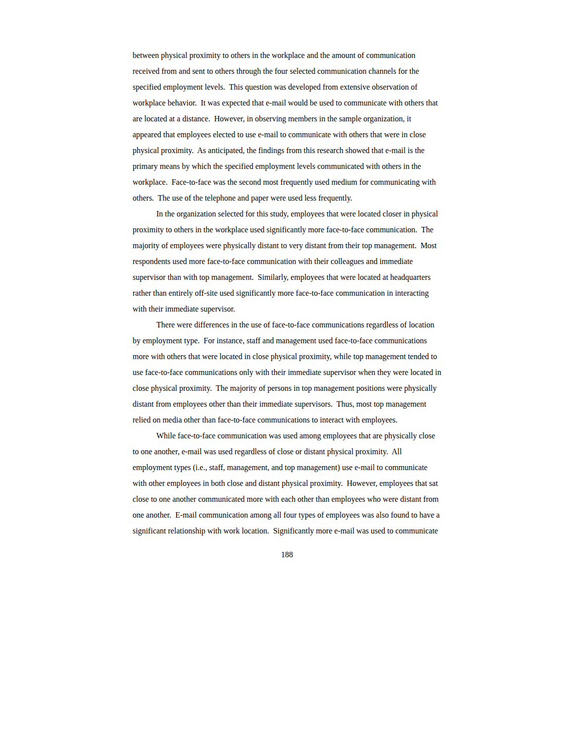between physical proximity to others in the workplace and the amount of communication received from and sent to others through the four selected communication channels for the specified employment levels. This question was developed from extensive observation of workplace behavior. It was expected that e-mail would be used to communicate with others that are located at a distance. However, in observing members in the sample organization, it appeared that employees elected to use e-mail to communicate with others that were in close physical proximity. As anticipated, the findings from this research showed that e-mail is the primary means by which the specified employment levels communicated with others in the workplace. Face-to-face was the second most frequently used medium for communicating with others. The use of the telephone and paper were used less frequently.
In the organization selected for this study, employees that were located closer in physical proximity to others in the workplace used significantly more face-to-face communication. The majority of employees were physically distant to very distant from their top management. Most respondents used more face-to-face communication with their colleagues and immediate supervisor than with top management. Similarly, employees that were located at headquarters rather than entirely off-site used significantly more face-to-face communication in interacting with their immediate supervisor.
There were differences in the use of face-to-face communications regardless of location by employment type. For instance, staff and management used face-to-face communications more with others that were located in close physical proximity, while top management tended to use face-to-face communications only with their immediate supervisor when they were located in close physical proximity. The majority of persons in top management positions were physically distant from employees other than their immediate supervisors. Thus, most top management relied on media other than face-to-face communications to interact with employees.
While face-to-face communication was used among employees that are physically close to one another, e-mail was used regardless of close or distant physical proximity. All employment types (i.e., staff, management, and top management) use e-mail to communicate with other employees in both close and distant physical proximity. However, employees that sat close to one another communicated more with each other than employees who were distant from one another. E-mail communication among all four types of employees was also found to have a significant relationship with work location. Significantly more e-mail was used to communicate
188